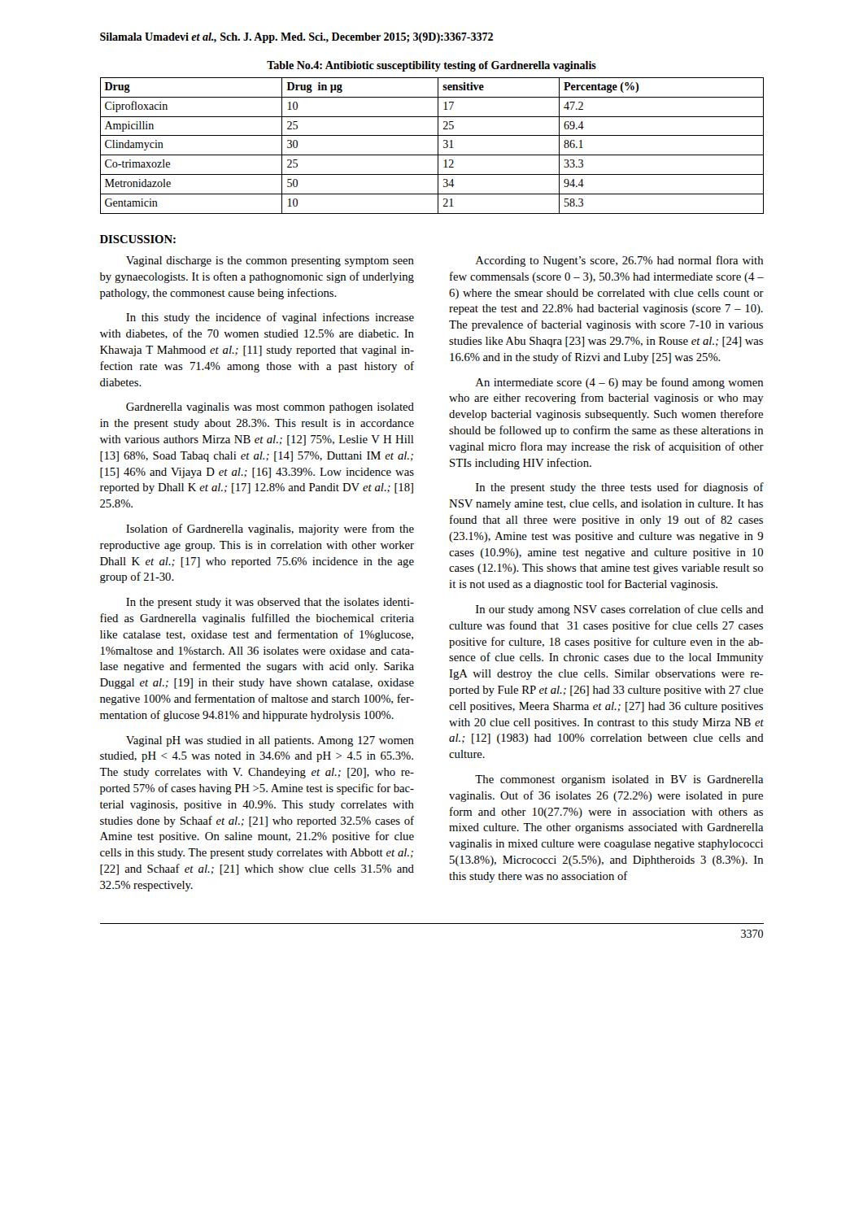Silamala Umadevi et al., Sch. J. App. Med. Sci., December 2015; 3(9D):3367-3372
Table No.4: Antibiotic susceptibility testing of Gardnerella vaginalis
| Drug | Drug in µg | sensitive | Percentage (%) |
| --- | --- | --- | --- |
| Ciprofloxacin | 10 | 17 | 47.2 |
| Ampicillin | 25 | 25 | 69.4 |
| Clindamycin | 30 | 31 | 86.1 |
| Co-trimaxozle | 25 | 12 | 33.3 |
| Metronidazole | 50 | 34 | 94.4 |
| Gentamicin | 10 | 21 | 58.3 |
Discussion:
Vaginal discharge is the common presenting symptom seen by gynaecologists. It is often a pathognomonic sign of underlying pathology, the commonest cause being infections.
In this study the incidence of vaginal infections increase with diabetes, of the 70 women studied 12.5% are diabetic. In Khawaja T Mahmood et al.; [11] study reported that vaginal infection rate was 71.4% among those with a past history of diabetes.
Gardnerella vaginalis was most common pathogen isolated in the present study about 28.3%. This result is in accordance with various authors Mirza NB et al.; [12] 75%, Leslie V H Hill [13] 68%, Soad Tabaq chali et al.; [14] 57%, Duttani IM et al.; [15] 46% and Vijaya D et al.; [16] 43.39%. Low incidence was reported by Dhall K et al.; [17] 12.8% and Pandit DV et al.; [18] 25.8%.
Isolation of Gardnerella vaginalis, majority were from the reproductive age group. This is in correlation with other worker Dhall K et al.; [17] who reported 75.6% incidence in the age group of 21-30.
In the present study it was observed that the isolates identified as Gardnerella vaginalis fulfilled the biochemical criteria like catalase test, oxidase test and fermentation of 1%glucose, 1%maltose and 1%starch. All 36 isolates were oxidase and catalase negative and fermented the sugars with acid only. Sarika Duggal et al.; [19] in their study have shown catalase, oxidase negative 100% and fermentation of maltose and starch 100%, fermentation of glucose 94.81% and hippurate hydrolysis 100%.
Vaginal pH was studied in all patients. Among 127 women studied, pH < 4.5 was noted in 34.6% and pH > 4.5 in 65.3%. The study correlates with V. Chandeying et al.; [20], who reported 57% of cases having PH >5. Amine test is specific for bacterial vaginosis, positive in 40.9%. This study correlates with studies done by Schaaf et al.; [21] who reported 32.5% cases of Amine test positive. On saline mount, 21.2% positive for clue cells in this study. The present study correlates with Abbott et al.; [22] and Schaaf et al.; [21] which show clue cells 31.5% and 32.5% respectively.
According to Nugent’s score, 26.7% had normal flora with few commensals (score 0 – 3), 50.3% had intermediate score (4 – 6) where the smear should be correlated with clue cells count or repeat the test and 22.8% had bacterial vaginosis (score 7 – 10). The prevalence of bacterial vaginosis with score 7-10 in various studies like Abu Shaqra [23] was 29.7%, in Rouse et al.; [24] was 16.6% and in the study of Rizvi and Luby [25] was 25%.
An intermediate score (4 – 6) may be found among women who are either recovering from bacterial vaginosis or who may develop bacterial vaginosis subsequently. Such women therefore should be followed up to confirm the same as these alterations in vaginal micro flora may increase the risk of acquisition of other STIs including HIV infection.
In the present study the three tests used for diagnosis of NSV namely amine test, clue cells, and isolation in culture. It has found that all three were positive in only 19 out of 82 cases (23.1%), Amine test was positive and culture was negative in 9 cases (10.9%), amine test negative and culture positive in 10 cases (12.1%). This shows that amine test gives variable result so it is not used as a diagnostic tool for Bacterial vaginosis.
In our study among NSV cases correlation of clue cells and culture was found that 31 cases positive for clue cells 27 cases positive for culture, 18 cases positive for culture even in the absence of clue cells. In chronic cases due to the local Immunity IgA will destroy the clue cells. Similar observations were reported by Fule RP et al.; [26] had 33 culture positive with 27 clue cell positives, Meera Sharma et al.; [27] had 36 culture positives with 20 clue cell positives. In contrast to this study Mirza NB et al.; [12] (1983) had 100% correlation between clue cells and culture.
The commonest organism isolated in BV is Gardnerella vaginalis. Out of 36 isolates 26 (72.2%) were isolated in pure form and other 10(27.7%) were in association with others as mixed culture. The other organisms associated with Gardnerella vaginalis in mixed culture were coagulase negative staphylococci 5(13.8%), Micrococci 2(5.5%), and Diphtheroids 3 (8.3%). In this study there was no association of
3370